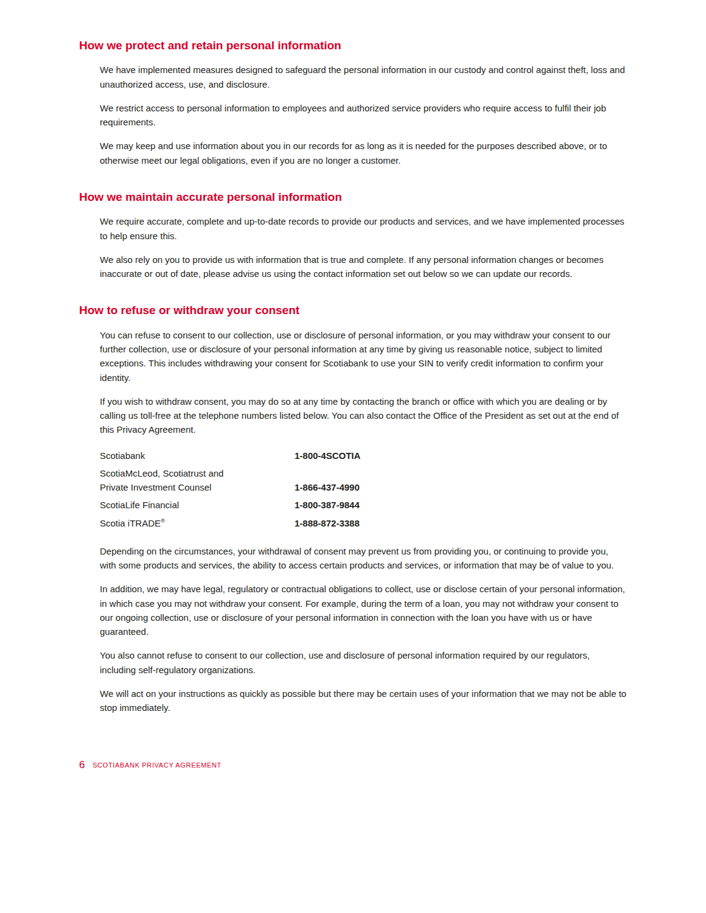How we protect and retain personal information
We have implemented measures designed to safeguard the personal information in our custody and control against theft, loss and unauthorized access, use, and disclosure.
We restrict access to personal information to employees and authorized service providers who require access to fulfil their job requirements.
We may keep and use information about you in our records for as long as it is needed for the purposes described above, or to otherwise meet our legal obligations, even if you are no longer a customer.
How we maintain accurate personal information
We require accurate, complete and up-to-date records to provide our products and services, and we have implemented processes to help ensure this.
We also rely on you to provide us with information that is true and complete. If any personal information changes or becomes inaccurate or out of date, please advise us using the contact information set out below so we can update our records.
How to refuse or withdraw your consent
You can refuse to consent to our collection, use or disclosure of personal information, or you may withdraw your consent to our further collection, use or disclosure of your personal information at any time by giving us reasonable notice, subject to limited exceptions. This includes withdrawing your consent for Scotiabank to use your SIN to verify credit information to confirm your identity.
If you wish to withdraw consent, you may do so at any time by contacting the branch or office with which you are dealing or by calling us toll-free at the telephone numbers listed below. You can also contact the Office of the President as set out at the end of this Privacy Agreement.
| Scotiabank | 1-800-4SCOTIA |
| ScotiaMcLeod, Scotiatrust and Private Investment Counsel | 1-866-437-4990 |
| ScotiaLife Financial | 1-800-387-9844 |
| Scotia iTRADE ® | 1-888-872-3388 |
Depending on the circumstances, your withdrawal of consent may prevent us from providing you, or continuing to provide you, with some products and services, the ability to access certain products and services, or information that may be of value to you.
In addition, we may have legal, regulatory or contractual obligations to collect, use or disclose certain of your personal information, in which case you may not withdraw your consent. For example, during the term of a loan, you may not withdraw your consent to our ongoing collection, use or disclosure of your personal information in connection with the loan you have with us or have guaranteed.
You also cannot refuse to consent to our collection, use and disclosure of personal information required by our regulators, including self-regulatory organizations.
We will act on your instructions as quickly as possible but there may be certain uses of your information that we may not be able to stop immediately.
6 SCOTIABANK PRIVACY AGREEMENT